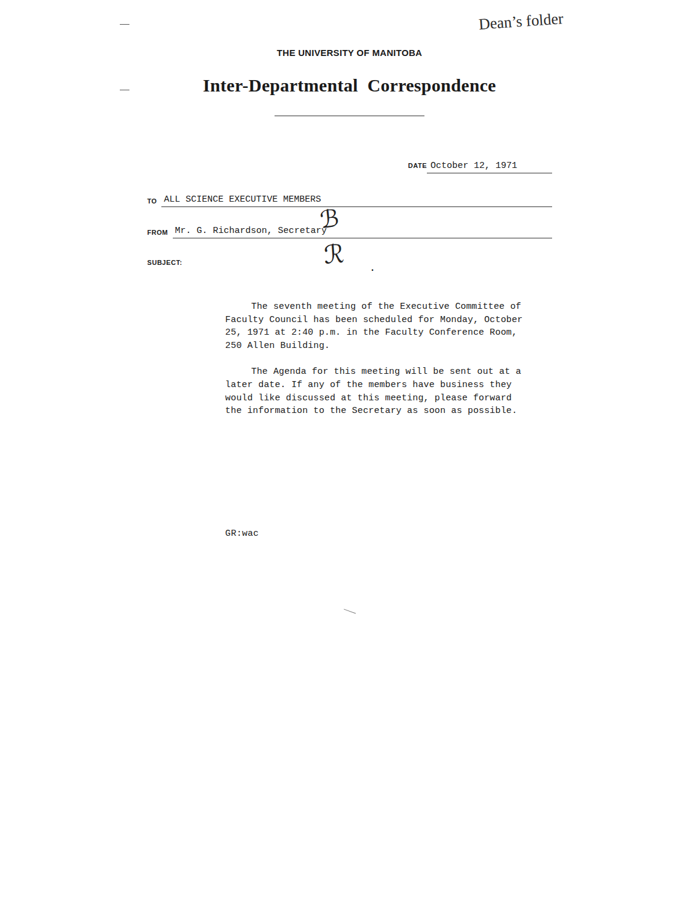Dean’s folder
THE UNIVERSITY OF MANITOBA
Inter-Departmental Correspondence
DATE October 12, 1971
TO ALL SCIENCE EXECUTIVE MEMBERS
FROM Mr. G. Richardson, Secretary ℬ ℛ .
SUBJECT:
The seventh meeting of the Executive Committee of Faculty Council has been scheduled for Monday, October 25, 1971 at 2:40 p.m. in the Faculty Conference Room, 250 Allen Building.
The Agenda for this meeting will be sent out at a later date. If any of the members have business they would like discussed at this meeting, please forward the information to the Secretary as soon as possible.
GR:wac